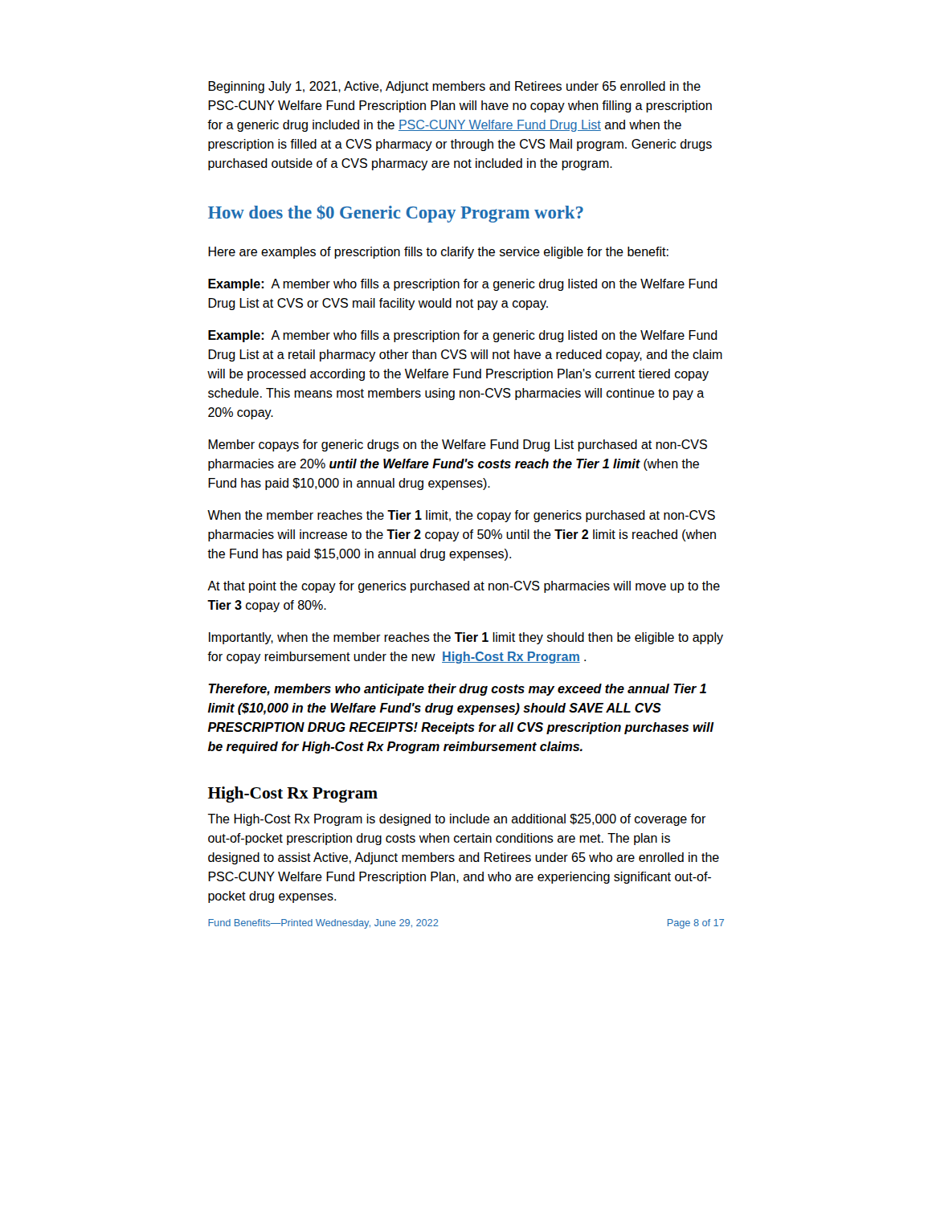Beginning July 1, 2021, Active, Adjunct members and Retirees under 65 enrolled in the PSC-CUNY Welfare Fund Prescription Plan will have no copay when filling a prescription for a generic drug included in the PSC-CUNY Welfare Fund Drug List and when the prescription is filled at a CVS pharmacy or through the CVS Mail program. Generic drugs purchased outside of a CVS pharmacy are not included in the program.
How does the $0 Generic Copay Program work?
Here are examples of prescription fills to clarify the service eligible for the benefit:
Example: A member who fills a prescription for a generic drug listed on the Welfare Fund Drug List at CVS or CVS mail facility would not pay a copay.
Example: A member who fills a prescription for a generic drug listed on the Welfare Fund Drug List at a retail pharmacy other than CVS will not have a reduced copay, and the claim will be processed according to the Welfare Fund Prescription Plan's current tiered copay schedule. This means most members using non-CVS pharmacies will continue to pay a 20% copay.
Member copays for generic drugs on the Welfare Fund Drug List purchased at non-CVS pharmacies are 20% until the Welfare Fund's costs reach the Tier 1 limit (when the Fund has paid $10,000 in annual drug expenses).
When the member reaches the Tier 1 limit, the copay for generics purchased at non-CVS pharmacies will increase to the Tier 2 copay of 50% until the Tier 2 limit is reached (when the Fund has paid $15,000 in annual drug expenses).
At that point the copay for generics purchased at non-CVS pharmacies will move up to the Tier 3 copay of 80%.
Importantly, when the member reaches the Tier 1 limit they should then be eligible to apply for copay reimbursement under the new High-Cost Rx Program .
Therefore, members who anticipate their drug costs may exceed the annual Tier 1 limit ($10,000 in the Welfare Fund's drug expenses) should SAVE ALL CVS PRESCRIPTION DRUG RECEIPTS! Receipts for all CVS prescription purchases will be required for High-Cost Rx Program reimbursement claims.
High-Cost Rx Program
The High-Cost Rx Program is designed to include an additional $25,000 of coverage for out-of-pocket prescription drug costs when certain conditions are met. The plan is designed to assist Active, Adjunct members and Retirees under 65 who are enrolled in the PSC-CUNY Welfare Fund Prescription Plan, and who are experiencing significant out-of-pocket drug expenses.
Fund Benefits—Printed Wednesday, June 29, 2022 Page 8 of 17